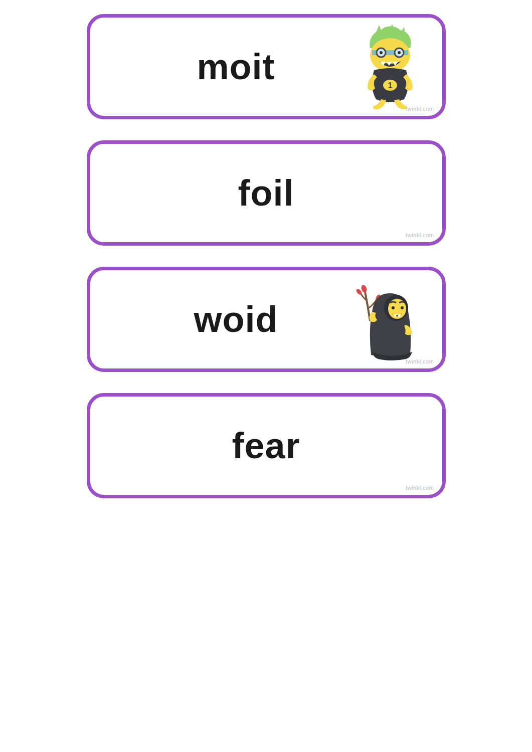moit
1 twinkl.com
foil
twinkl.com
woid
twinkl.com
fear
twinkl.com